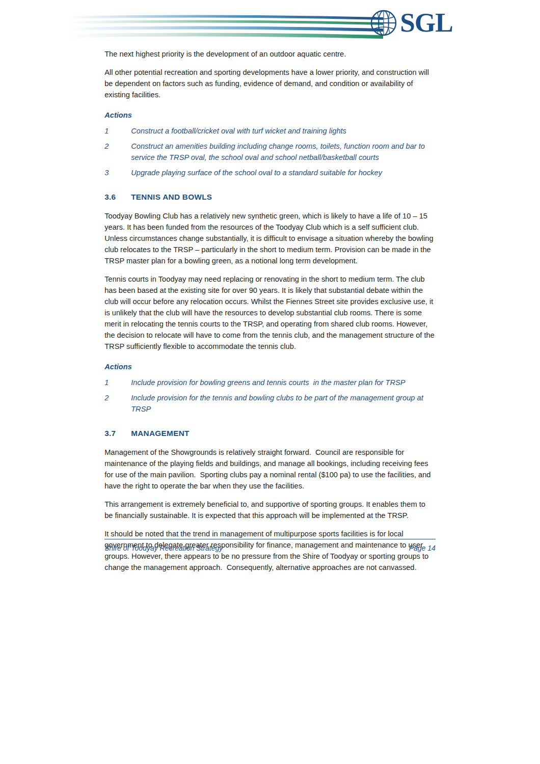SGL
The next highest priority is the development of an outdoor aquatic centre.
All other potential recreation and sporting developments have a lower priority, and construction will be dependent on factors such as funding, evidence of demand, and condition or availability of existing facilities.
Actions
Construct a football/cricket oval with turf wicket and training lights
Construct an amenities building including change rooms, toilets, function room and bar to service the TRSP oval, the school oval and school netball/basketball courts
Upgrade playing surface of the school oval to a standard suitable for hockey
3.6 TENNIS AND BOWLS
Toodyay Bowling Club has a relatively new synthetic green, which is likely to have a life of 10 – 15 years. It has been funded from the resources of the Toodyay Club which is a self sufficient club. Unless circumstances change substantially, it is difficult to envisage a situation whereby the bowling club relocates to the TRSP – particularly in the short to medium term. Provision can be made in the TRSP master plan for a bowling green, as a notional long term development.
Tennis courts in Toodyay may need replacing or renovating in the short to medium term. The club has been based at the existing site for over 90 years. It is likely that substantial debate within the club will occur before any relocation occurs. Whilst the Fiennes Street site provides exclusive use, it is unlikely that the club will have the resources to develop substantial club rooms. There is some merit in relocating the tennis courts to the TRSP, and operating from shared club rooms. However, the decision to relocate will have to come from the tennis club, and the management structure of the TRSP sufficiently flexible to accommodate the tennis club.
Actions
Include provision for bowling greens and tennis courts in the master plan for TRSP
Include provision for the tennis and bowling clubs to be part of the management group at TRSP
3.7 MANAGEMENT
Management of the Showgrounds is relatively straight forward. Council are responsible for maintenance of the playing fields and buildings, and manage all bookings, including receiving fees for use of the main pavilion. Sporting clubs pay a nominal rental ($100 pa) to use the facilities, and have the right to operate the bar when they use the facilities.
This arrangement is extremely beneficial to, and supportive of sporting groups. It enables them to be financially sustainable. It is expected that this approach will be implemented at the TRSP.
It should be noted that the trend in management of multipurpose sports facilities is for local government to delegate greater responsibility for finance, management and maintenance to user groups. However, there appears to be no pressure from the Shire of Toodyay or sporting groups to change the management approach. Consequently, alternative approaches are not canvassed.
Shire of Toodyay Recreation Strategy Page 14